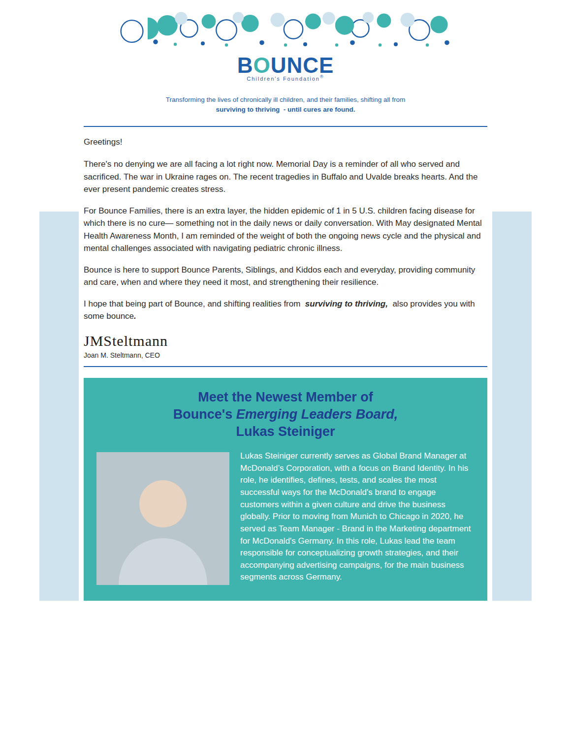BOUNCE
Children's Foundation®
Transforming the lives of chronically ill children, and their families, shifting all from
surviving to thriving - until cures are found.
Greetings!
There's no denying we are all facing a lot right now. Memorial Day is a reminder of all who served and sacrificed. The war in Ukraine rages on. The recent tragedies in Buffalo and Uvalde breaks hearts. And the ever present pandemic creates stress.
For Bounce Families, there is an extra layer, the hidden epidemic of 1 in 5 U.S. children facing disease for which there is no cure— something not in the daily news or daily conversation. With May designated Mental Health Awareness Month, I am reminded of the weight of both the ongoing news cycle and the physical and mental challenges associated with navigating pediatric chronic illness.
Bounce is here to support Bounce Parents, Siblings, and Kiddos each and everyday, providing community and care, when and where they need it most, and strengthening their resilience.
I hope that being part of Bounce, and shifting realities from surviving to thriving, also provides you with some bounce.
JMSteltmann
Joan M. Steltmann, CEO
Meet the Newest Member of
Bounce's Emerging Leaders Board,
Lukas Steiniger
Lukas Steiniger currently serves as Global Brand Manager at McDonald’s Corporation, with a focus on Brand Identity. In his role, he identifies, defines, tests, and scales the most successful ways for the McDonald's brand to engage customers within a given culture and drive the business globally. Prior to moving from Munich to Chicago in 2020, he served as Team Manager - Brand in the Marketing department for McDonald's Germany. In this role, Lukas lead the team responsible for conceptualizing growth strategies, and their accompanying advertising campaigns, for the main business segments across Germany.